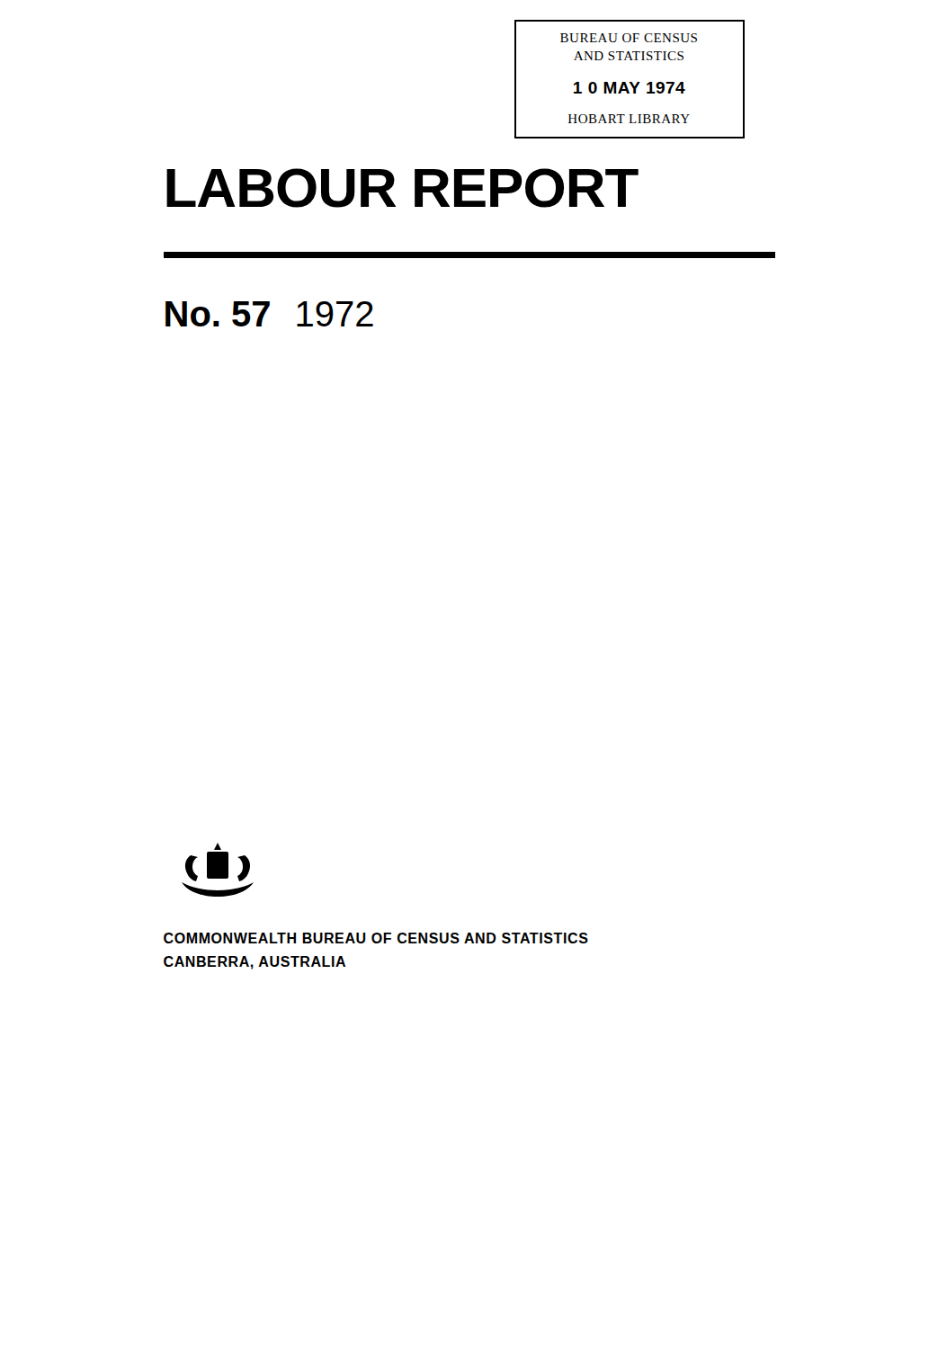BUREAU OF CENSUS
AND STATISTICS
1 0 MAY 1974
HOBART LIBRARY
LABOUR REPORT
No. 571972
AUSTRALIA
COMMONWEALTH BUREAU OF CENSUS AND STATISTICS
CANBERRA, AUSTRALIA